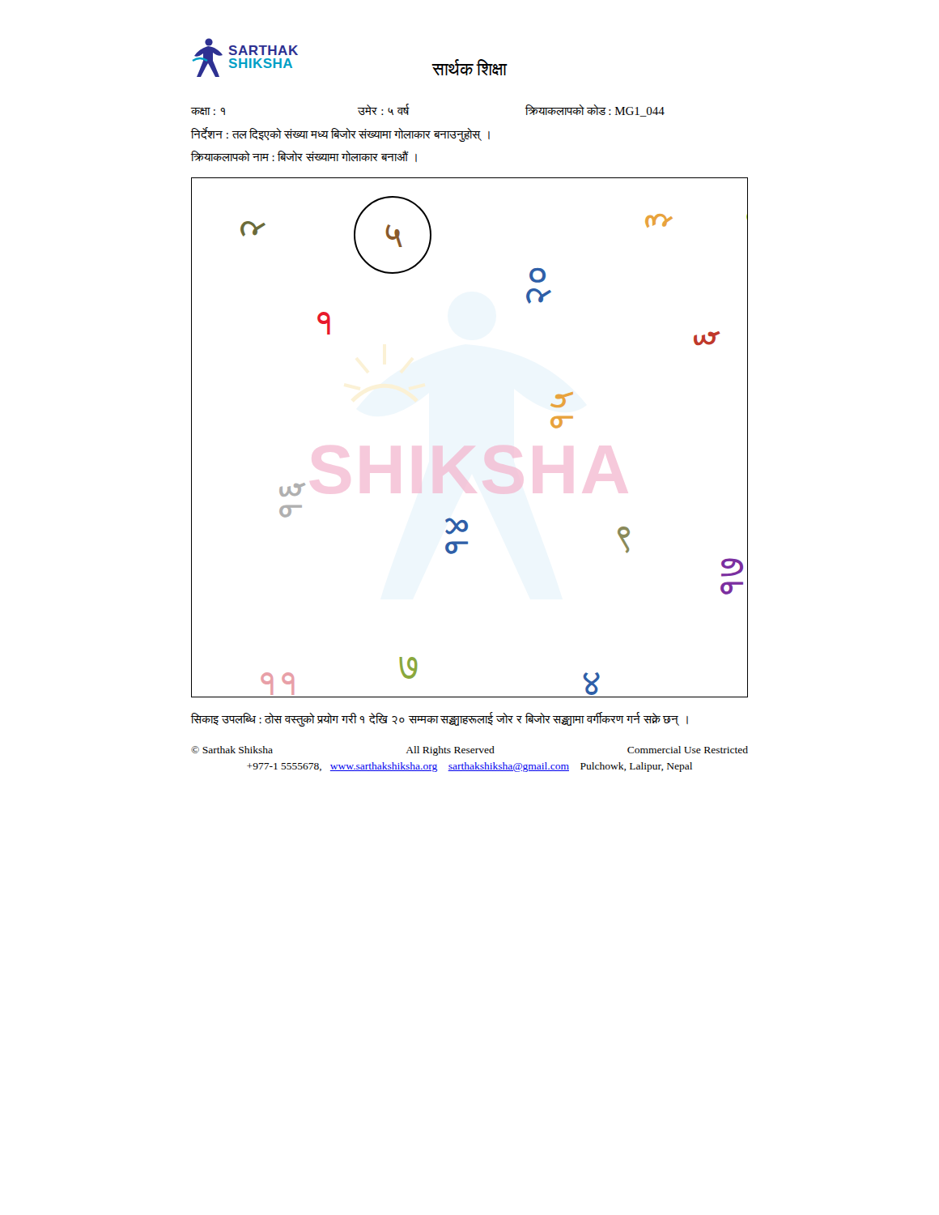SARTHAK
SHIKSHA
सार्थक शिक्षा
कक्षा : १
उमेर : ५ वर्ष
क्रियाकलापको कोड : MG1_044
निर्देशन : तल दिइएको संख्या मध्य बिजोर संख्यामा गोलाकार बनाउनुहोस् ।
क्रियाकलापको नाम : बिजोर संख्यामा गोलाकार बनाऔं ।
SHIKSHA
२
५
३
१२
२०
१
६
१५
१९
१६
१४
९
१७
११
७
४
१८
१०
८
१३
सिकाइ उपलब्धि : ठोस वस्तुको प्रयोग गरी १ देखि २० सम्मका सङ्ख्याहरूलाई जोर र बिजोर सङ्ख्यामा वर्गीकरण गर्न सक्ने छन् ।
© Sarthak Shiksha All Rights Reserved Commercial Use Restricted
+977-1 5555678, www.sarthakshiksha.org sarthakshiksha@gmail.com Pulchowk, Lalipur, Nepal